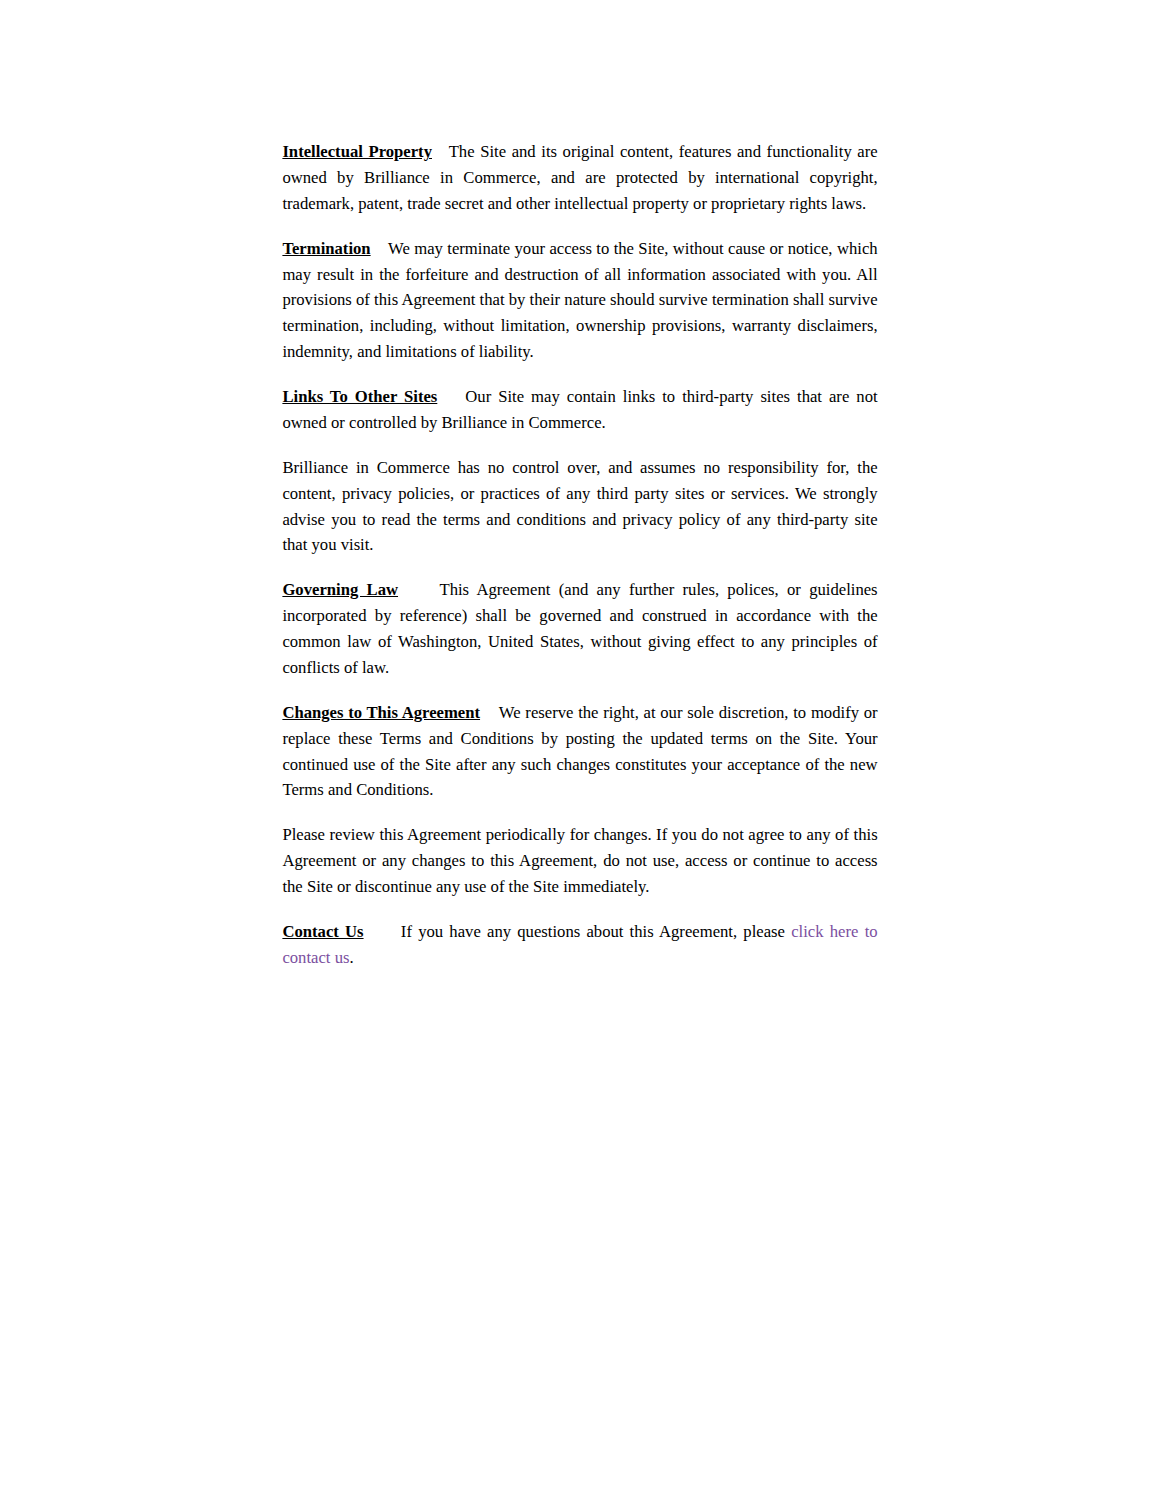Intellectual Property The Site and its original content, features and functionality are owned by Brilliance in Commerce, and are protected by international copyright, trademark, patent, trade secret and other intellectual property or proprietary rights laws.
Termination We may terminate your access to the Site, without cause or notice, which may result in the forfeiture and destruction of all information associated with you. All provisions of this Agreement that by their nature should survive termination shall survive termination, including, without limitation, ownership provisions, warranty disclaimers, indemnity, and limitations of liability.
Links To Other Sites Our Site may contain links to third-party sites that are not owned or controlled by Brilliance in Commerce.
Brilliance in Commerce has no control over, and assumes no responsibility for, the content, privacy policies, or practices of any third party sites or services. We strongly advise you to read the terms and conditions and privacy policy of any third-party site that you visit.
Governing Law This Agreement (and any further rules, polices, or guidelines incorporated by reference) shall be governed and construed in accordance with the common law of Washington, United States, without giving effect to any principles of conflicts of law.
Changes to This Agreement We reserve the right, at our sole discretion, to modify or replace these Terms and Conditions by posting the updated terms on the Site. Your continued use of the Site after any such changes constitutes your acceptance of the new Terms and Conditions.
Please review this Agreement periodically for changes. If you do not agree to any of this Agreement or any changes to this Agreement, do not use, access or continue to access the Site or discontinue any use of the Site immediately.
Contact Us If you have any questions about this Agreement, please click here to contact us.